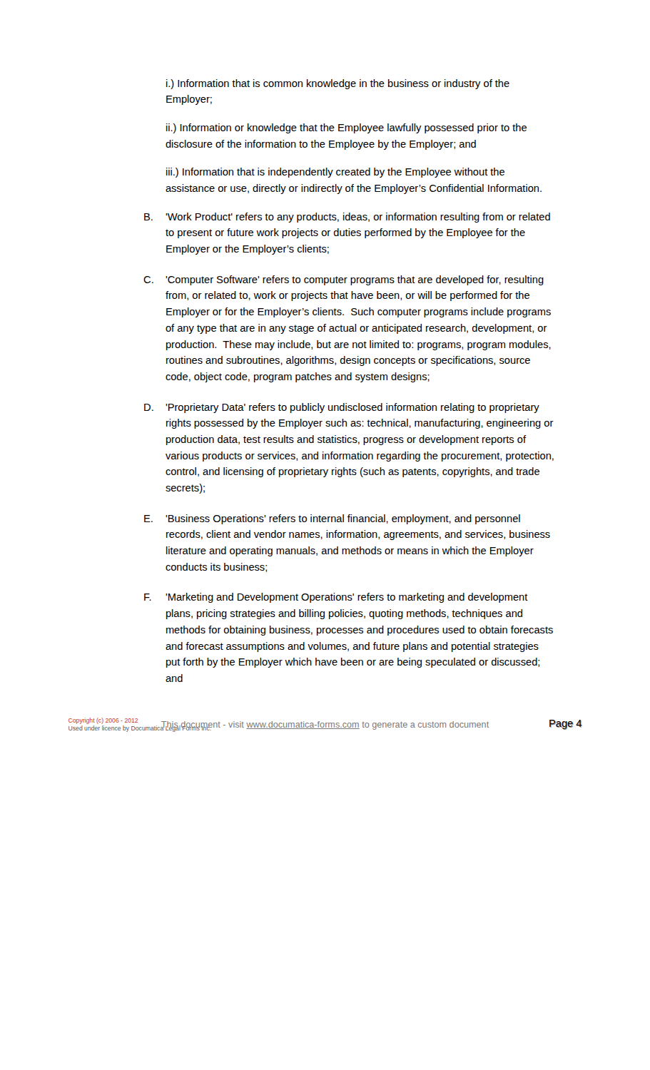i.) Information that is common knowledge in the business or industry of the Employer;
ii.) Information or knowledge that the Employee lawfully possessed prior to the disclosure of the information to the Employee by the Employer; and
iii.) Information that is independently created by the Employee without the assistance or use, directly or indirectly of the Employer’s Confidential Information.
B. 'Work Product' refers to any products, ideas, or information resulting from or related to present or future work projects or duties performed by the Employee for the Employer or the Employer’s clients;
C. 'Computer Software' refers to computer programs that are developed for, resulting from, or related to, work or projects that have been, or will be performed for the Employer or for the Employer’s clients. Such computer programs include programs of any type that are in any stage of actual or anticipated research, development, or production. These may include, but are not limited to: programs, program modules, routines and subroutines, algorithms, design concepts or specifications, source code, object code, program patches and system designs;
D. 'Proprietary Data' refers to publicly undisclosed information relating to proprietary rights possessed by the Employer such as: technical, manufacturing, engineering or production data, test results and statistics, progress or development reports of various products or services, and information regarding the procurement, protection, control, and licensing of proprietary rights (such as patents, copyrights, and trade secrets);
E. 'Business Operations' refers to internal financial, employment, and personnel records, client and vendor names, information, agreements, and services, business literature and operating manuals, and methods or means in which the Employer conducts its business;
F. 'Marketing and Development Operations' refers to marketing and development plans, pricing strategies and billing policies, quoting methods, techniques and methods for obtaining business, processes and procedures used to obtain forecasts and forecast assumptions and volumes, and future plans and potential strategies put forth by the Employer which have been or are being speculated or discussed; and
Copyright (c) 2006 - 2012 Used under licence by Documatica Legal Forms Inc.
This document - visit www.documatica-forms.com to generate a custom document
Page 4 Page 4